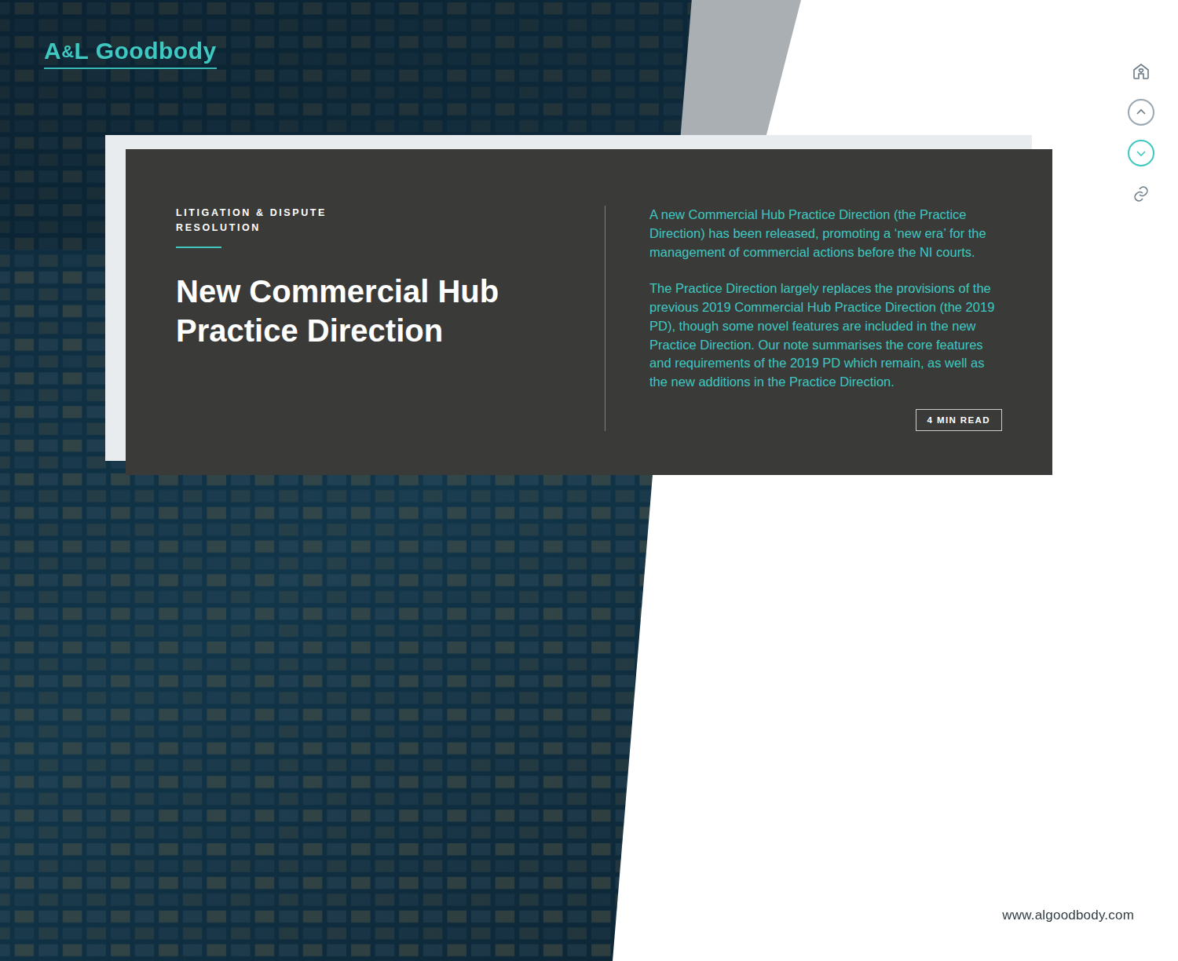A&L Goodbody
Litigation & Dispute
Resolution
New Commercial Hub Practice Direction
A new Commercial Hub Practice Direction (the Practice Direction) has been released, promoting a ‘new era’ for the management of commercial actions before the NI courts.
The Practice Direction largely replaces the provisions of the previous 2019 Commercial Hub Practice Direction (the 2019 PD), though some novel features are included in the new Practice Direction. Our note summarises the core features and requirements of the 2019 PD which remain, as well as the new additions in the Practice Direction.
4 min read
www.algoodbody.com